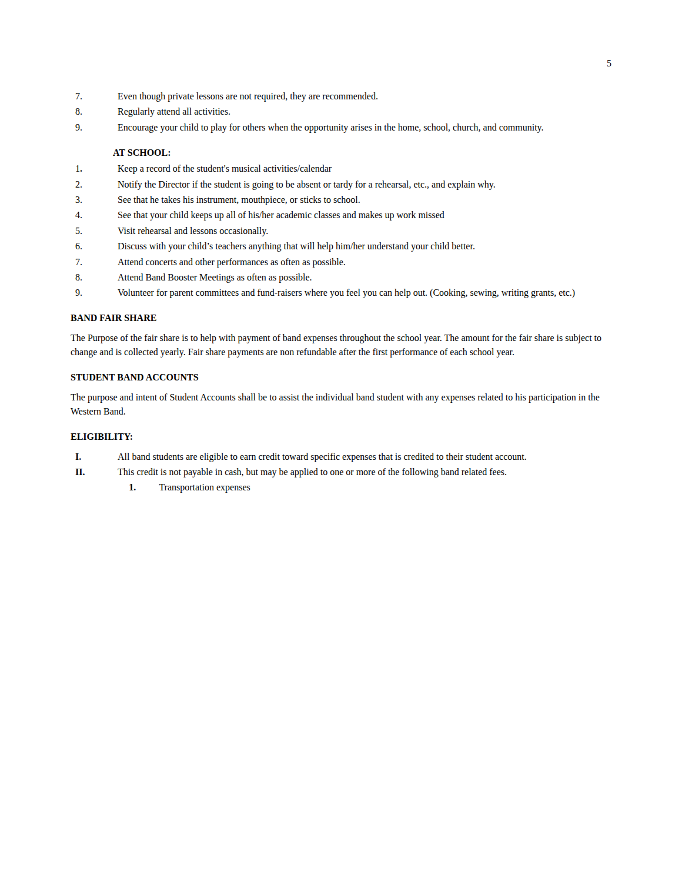5
7. Even though private lessons are not required, they are recommended.
8. Regularly attend all activities.
9. Encourage your child to play for others when the opportunity arises in the home, school, church, and community.
AT SCHOOL:
1. Keep a record of the student's musical activities/calendar
2. Notify the Director if the student is going to be absent or tardy for a rehearsal, etc., and explain why.
3. See that he takes his instrument, mouthpiece, or sticks to school.
4. See that your child keeps up all of his/her academic classes and makes up work missed
5. Visit rehearsal and lessons occasionally.
6. Discuss with your child’s teachers anything that will help him/her understand your child better.
7. Attend concerts and other performances as often as possible.
8. Attend Band Booster Meetings as often as possible.
9. Volunteer for parent committees and fund-raisers where you feel you can help out. (Cooking, sewing, writing grants, etc.)
BAND FAIR SHARE
The Purpose of the fair share is to help with payment of band expenses throughout the school year. The amount for the fair share is subject to change and is collected yearly. Fair share payments are non refundable after the first performance of each school year.
STUDENT BAND ACCOUNTS
The purpose and intent of Student Accounts shall be to assist the individual band student with any expenses related to his participation in the Western Band.
ELIGIBILITY:
I. All band students are eligible to earn credit toward specific expenses that is credited to their student account.
II. This credit is not payable in cash, but may be applied to one or more of the following band related fees.
1. Transportation expenses